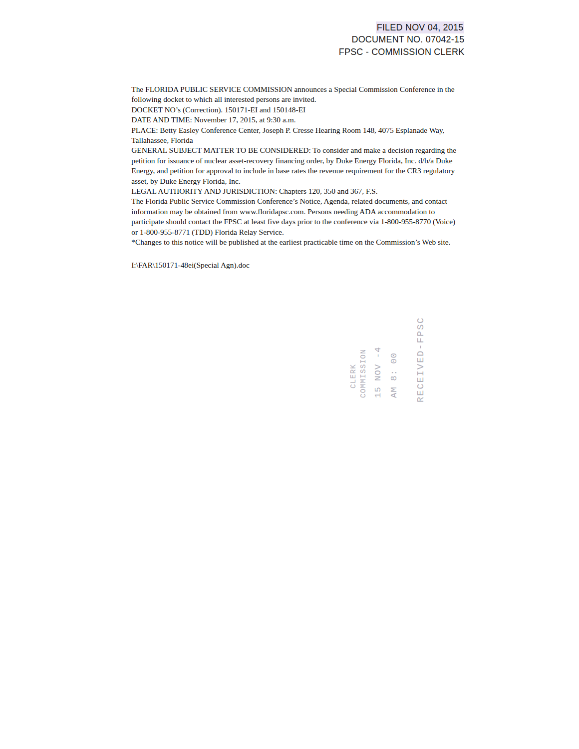FILED NOV 04, 2015
DOCUMENT NO. 07042-15
FPSC - COMMISSION CLERK
The FLORIDA PUBLIC SERVICE COMMISSION announces a Special Commission Conference in the following docket to which all interested persons are invited.
DOCKET NO’s (Correction). 150171-EI and 150148-EI
DATE AND TIME: November 17, 2015, at 9:30 a.m.
PLACE: Betty Easley Conference Center, Joseph P. Cresse Hearing Room 148, 4075 Esplanade Way, Tallahassee, Florida
GENERAL SUBJECT MATTER TO BE CONSIDERED: To consider and make a decision regarding the petition for issuance of nuclear asset-recovery financing order, by Duke Energy Florida, Inc. d/b/a Duke Energy, and petition for approval to include in base rates the revenue requirement for the CR3 regulatory asset, by Duke Energy Florida, Inc.
LEGAL AUTHORITY AND JURISDICTION: Chapters 120, 350 and 367, F.S.
The Florida Public Service Commission Conference’s Notice, Agenda, related documents, and contact information may be obtained from www.floridapsc.com. Persons needing ADA accommodation to participate should contact the FPSC at least five days prior to the conference via 1-800-955-8770 (Voice) or 1-800-955-8771 (TDD) Florida Relay Service.
*Changes to this notice will be published at the earliest practicable time on the Commission’s Web site.
I:\FAR\150171-48ei(Special Agn).doc
15 NOV -4 COMMISSION CLERK AM 8: 00 RECEIVED-FPSC